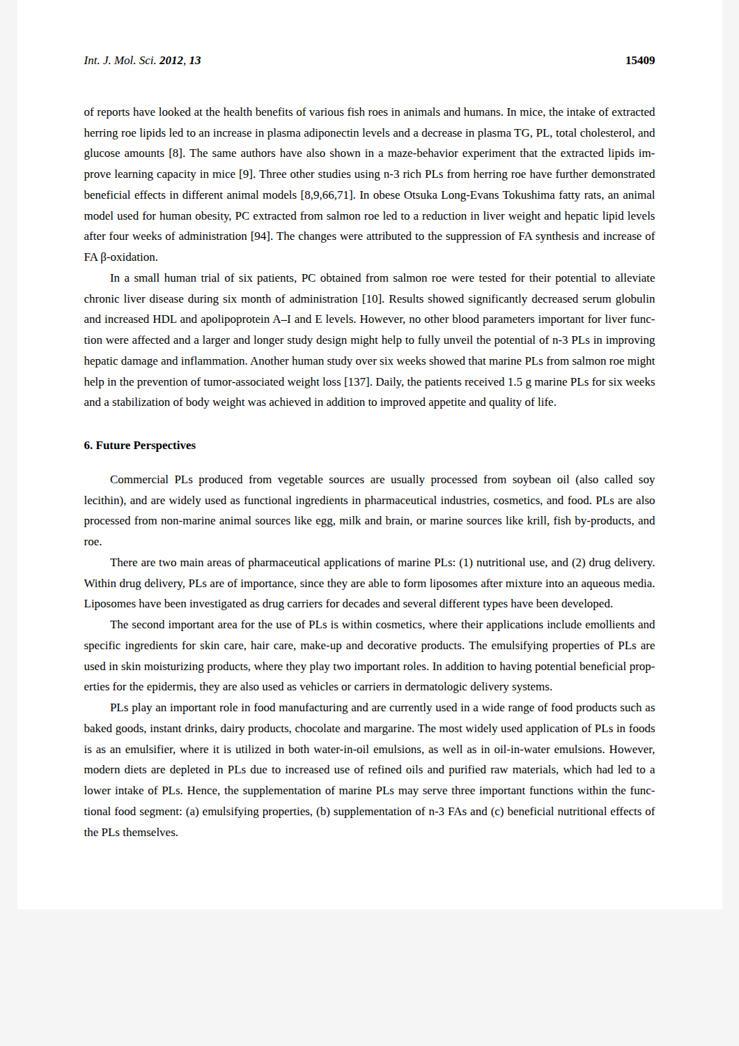Int. J. Mol. Sci. 2012, 13 15409
of reports have looked at the health benefits of various fish roes in animals and humans. In mice, the intake of extracted herring roe lipids led to an increase in plasma adiponectin levels and a decrease in plasma TG, PL, total cholesterol, and glucose amounts [8]. The same authors have also shown in a maze-behavior experiment that the extracted lipids improve learning capacity in mice [9]. Three other studies using n-3 rich PLs from herring roe have further demonstrated beneficial effects in different animal models [8,9,66,71]. In obese Otsuka Long-Evans Tokushima fatty rats, an animal model used for human obesity, PC extracted from salmon roe led to a reduction in liver weight and hepatic lipid levels after four weeks of administration [94]. The changes were attributed to the suppression of FA synthesis and increase of FA β-oxidation.
In a small human trial of six patients, PC obtained from salmon roe were tested for their potential to alleviate chronic liver disease during six month of administration [10]. Results showed significantly decreased serum globulin and increased HDL and apolipoprotein A–I and E levels. However, no other blood parameters important for liver function were affected and a larger and longer study design might help to fully unveil the potential of n-3 PLs in improving hepatic damage and inflammation. Another human study over six weeks showed that marine PLs from salmon roe might help in the prevention of tumor-associated weight loss [137]. Daily, the patients received 1.5 g marine PLs for six weeks and a stabilization of body weight was achieved in addition to improved appetite and quality of life.
6. Future Perspectives
Commercial PLs produced from vegetable sources are usually processed from soybean oil (also called soy lecithin), and are widely used as functional ingredients in pharmaceutical industries, cosmetics, and food. PLs are also processed from non-marine animal sources like egg, milk and brain, or marine sources like krill, fish by-products, and roe.
There are two main areas of pharmaceutical applications of marine PLs: (1) nutritional use, and (2) drug delivery. Within drug delivery, PLs are of importance, since they are able to form liposomes after mixture into an aqueous media. Liposomes have been investigated as drug carriers for decades and several different types have been developed.
The second important area for the use of PLs is within cosmetics, where their applications include emollients and specific ingredients for skin care, hair care, make-up and decorative products. The emulsifying properties of PLs are used in skin moisturizing products, where they play two important roles. In addition to having potential beneficial properties for the epidermis, they are also used as vehicles or carriers in dermatologic delivery systems.
PLs play an important role in food manufacturing and are currently used in a wide range of food products such as baked goods, instant drinks, dairy products, chocolate and margarine. The most widely used application of PLs in foods is as an emulsifier, where it is utilized in both water-in-oil emulsions, as well as in oil-in-water emulsions. However, modern diets are depleted in PLs due to increased use of refined oils and purified raw materials, which had led to a lower intake of PLs. Hence, the supplementation of marine PLs may serve three important functions within the functional food segment: (a) emulsifying properties, (b) supplementation of n-3 FAs and (c) beneficial nutritional effects of the PLs themselves.